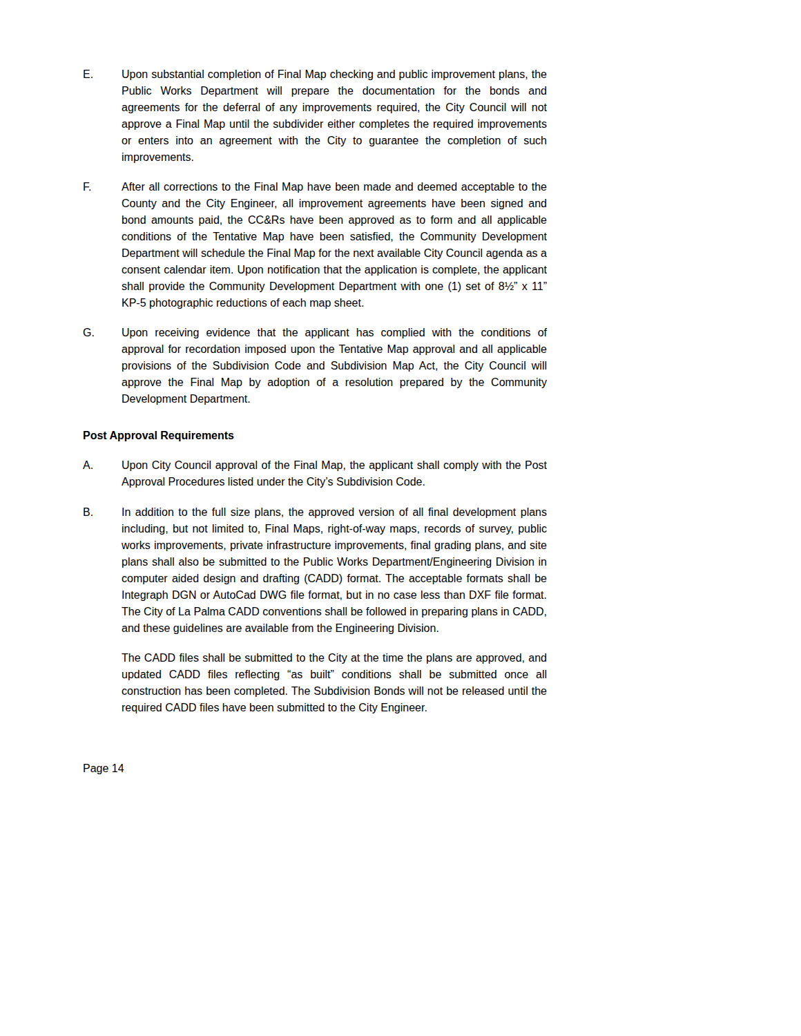E.
Upon substantial completion of Final Map checking and public improvement plans, the Public Works Department will prepare the documentation for the bonds and agreements for the deferral of any improvements required, the City Council will not approve a Final Map until the subdivider either completes the required improvements or enters into an agreement with the City to guarantee the completion of such improvements.
F.
After all corrections to the Final Map have been made and deemed acceptable to the County and the City Engineer, all improvement agreements have been signed and bond amounts paid, the CC&Rs have been approved as to form and all applicable conditions of the Tentative Map have been satisfied, the Community Development Department will schedule the Final Map for the next available City Council agenda as a consent calendar item. Upon notification that the application is complete, the applicant shall provide the Community Development Department with one (1) set of 8½” x 11” KP-5 photographic reductions of each map sheet.
G.
Upon receiving evidence that the applicant has complied with the conditions of approval for recordation imposed upon the Tentative Map approval and all applicable provisions of the Subdivision Code and Subdivision Map Act, the City Council will approve the Final Map by adoption of a resolution prepared by the Community Development Department.
Post Approval Requirements
A.
Upon City Council approval of the Final Map, the applicant shall comply with the Post Approval Procedures listed under the City’s Subdivision Code.
B.
In addition to the full size plans, the approved version of all final development plans including, but not limited to, Final Maps, right-of-way maps, records of survey, public works improvements, private infrastructure improvements, final grading plans, and site plans shall also be submitted to the Public Works Department/Engineering Division in computer aided design and drafting (CADD) format. The acceptable formats shall be Integraph DGN or AutoCad DWG file format, but in no case less than DXF file format. The City of La Palma CADD conventions shall be followed in preparing plans in CADD, and these guidelines are available from the Engineering Division.
The CADD files shall be submitted to the City at the time the plans are approved, and updated CADD files reflecting “as built” conditions shall be submitted once all construction has been completed. The Subdivision Bonds will not be released until the required CADD files have been submitted to the City Engineer.
Page 14